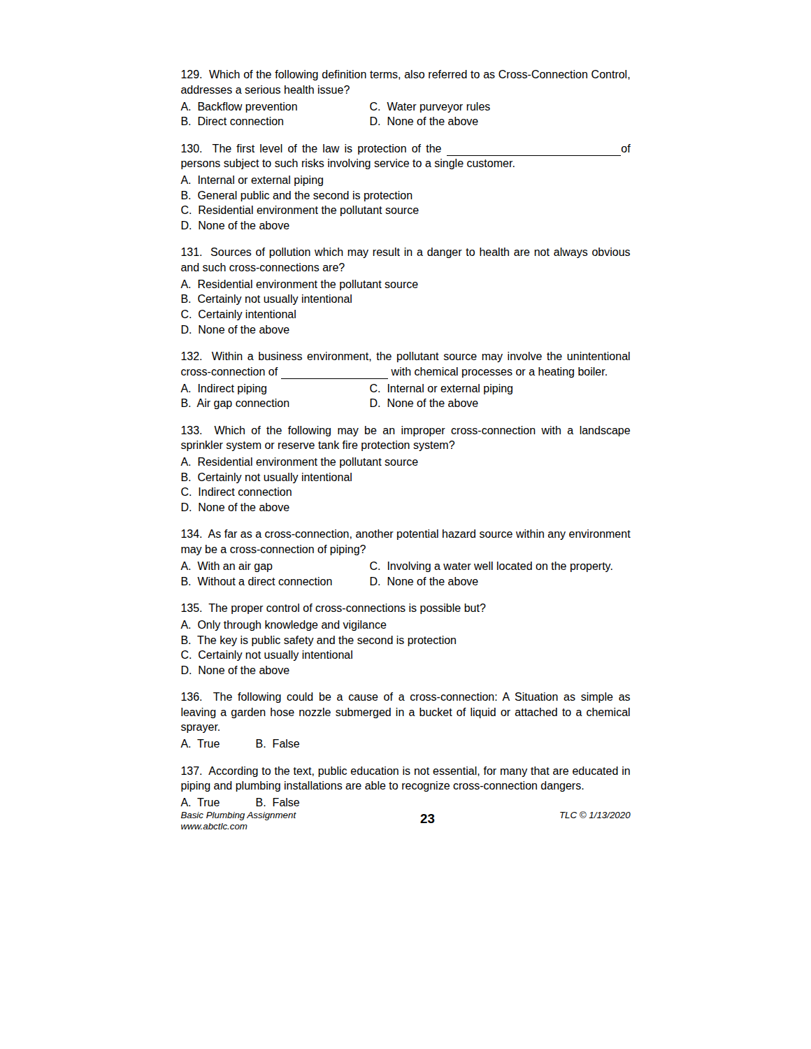129. Which of the following definition terms, also referred to as Cross-Connection Control, addresses a serious health issue?
A. Backflow prevention
C. Water purveyor rules
B. Direct connection
D. None of the above
130. The first level of the law is protection of the of persons subject to such risks involving service to a single customer.
A. Internal or external piping
B. General public and the second is protection
C. Residential environment the pollutant source
D. None of the above
131. Sources of pollution which may result in a danger to health are not always obvious and such cross-connections are?
A. Residential environment the pollutant source
B. Certainly not usually intentional
C. Certainly intentional
D. None of the above
132. Within a business environment, the pollutant source may involve the unintentional cross-connection of with chemical processes or a heating boiler.
A. Indirect piping
C. Internal or external piping
B. Air gap connection
D. None of the above
133. Which of the following may be an improper cross-connection with a landscape sprinkler system or reserve tank fire protection system?
A. Residential environment the pollutant source
B. Certainly not usually intentional
C. Indirect connection
D. None of the above
134. As far as a cross-connection, another potential hazard source within any environment may be a cross-connection of piping?
A. With an air gap
C. Involving a water well located on the property.
B. Without a direct connection
D. None of the above
135. The proper control of cross-connections is possible but?
A. Only through knowledge and vigilance
B. The key is public safety and the second is protection
C. Certainly not usually intentional
D. None of the above
136. The following could be a cause of a cross-connection: A Situation as simple as leaving a garden hose nozzle submerged in a bucket of liquid or attached to a chemical sprayer.
A. True B. False
137. According to the text, public education is not essential, for many that are educated in piping and plumbing installations are able to recognize cross-connection dangers.
A. True B. False
Basic Plumbing Assignment
www.abctlc.com
TLC © 1/13/2020
23